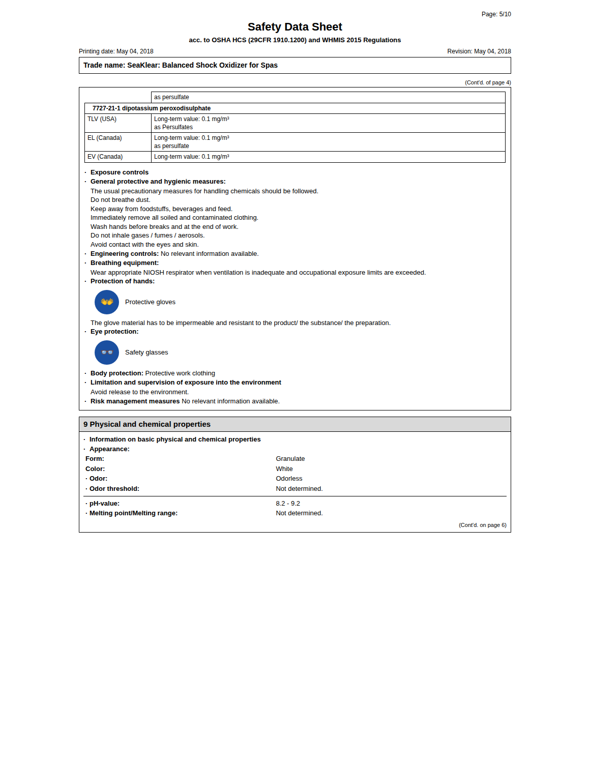Page: 5/10
Safety Data Sheet
acc. to OSHA HCS (29CFR 1910.1200) and WHMIS 2015 Regulations
Printing date: May 04, 2018 Revision: May 04, 2018
Trade name: SeaKlear: Balanced Shock Oxidizer for Spas
(Cont'd. of page 4)
| | as persulfate |
| 7727-21-1 dipotassium peroxodisulphate |
| TLV (USA) | Long-term value: 0.1 mg/m³ as Persulfates |
| EL (Canada) | Long-term value: 0.1 mg/m³ as persulfate |
| EV (Canada) | Long-term value: 0.1 mg/m³ |
Exposure controls
General protective and hygienic measures:
The usual precautionary measures for handling chemicals should be followed.
Do not breathe dust.
Keep away from foodstuffs, beverages and feed.
Immediately remove all soiled and contaminated clothing.
Wash hands before breaks and at the end of work.
Do not inhale gases / fumes / aerosols.
Avoid contact with the eyes and skin.
Engineering controls: No relevant information available.
Breathing equipment:
Wear appropriate NIOSH respirator when ventilation is inadequate and occupational exposure limits are exceeded.
Protection of hands:
👐
Protective gloves
The glove material has to be impermeable and resistant to the product/ the substance/ the preparation.
Eye protection:
👓
Safety glasses
Body protection: Protective work clothing
Limitation and supervision of exposure into the environment
Avoid release to the environment.
Risk management measures No relevant information available.
9 Physical and chemical properties
Information on basic physical and chemical properties
Appearance:
| Form: | Granulate |
| Color: | White |
| · Odor: | Odorless |
| · Odor threshold: | Not determined. |
| · pH-value: | 8.2 - 9.2 |
| · Melting point/Melting range: | Not determined. |
(Cont'd. on page 6)